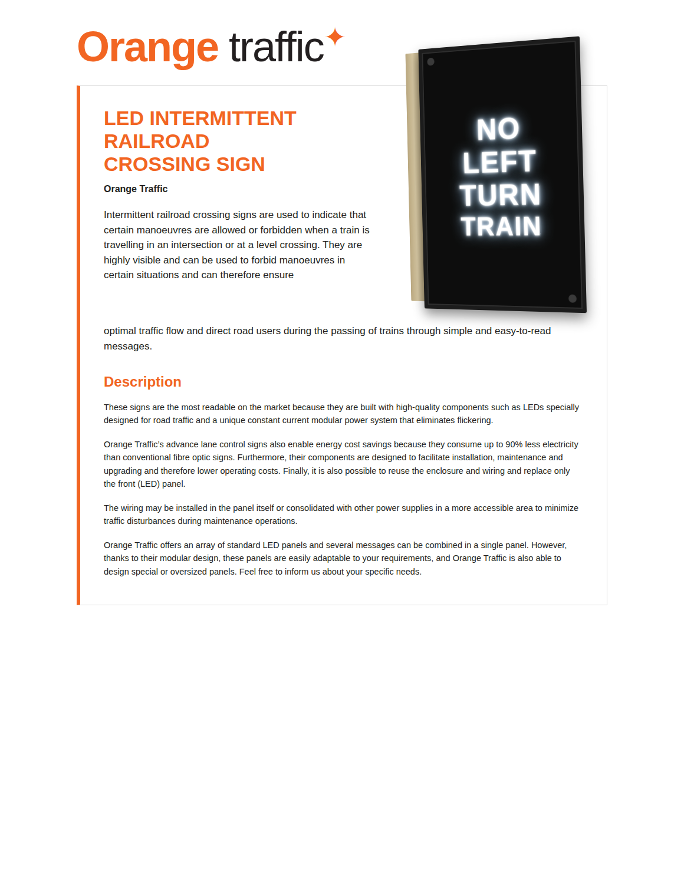Orange traffic✦
LED INTERMITTENT RAILROAD
CROSSING SIGN
Orange Traffic
Intermittent railroad crossing signs are used to indicate that certain manoeuvres are allowed or forbidden when a train is travelling in an intersection or at a level crossing. They are highly visible and can be used to forbid manoeuvres in certain situations and can therefore ensure
NO LEFT TURN TRAIN
optimal traffic flow and direct road users during the passing of trains through simple and easy-to-read messages.
Description
These signs are the most readable on the market because they are built with high-quality components such as LEDs specially designed for road traffic and a unique constant current modular power system that eliminates flickering.
Orange Traffic’s advance lane control signs also enable energy cost savings because they consume up to 90% less electricity than conventional fibre optic signs. Furthermore, their components are designed to facilitate installation, maintenance and upgrading and therefore lower operating costs. Finally, it is also possible to reuse the enclosure and wiring and replace only the front (LED) panel.
The wiring may be installed in the panel itself or consolidated with other power supplies in a more accessible area to minimize traffic disturbances during maintenance operations.
Orange Traffic offers an array of standard LED panels and several messages can be combined in a single panel. However, thanks to their modular design, these panels are easily adaptable to your requirements, and Orange Traffic is also able to design special or oversized panels. Feel free to inform us about your specific needs.